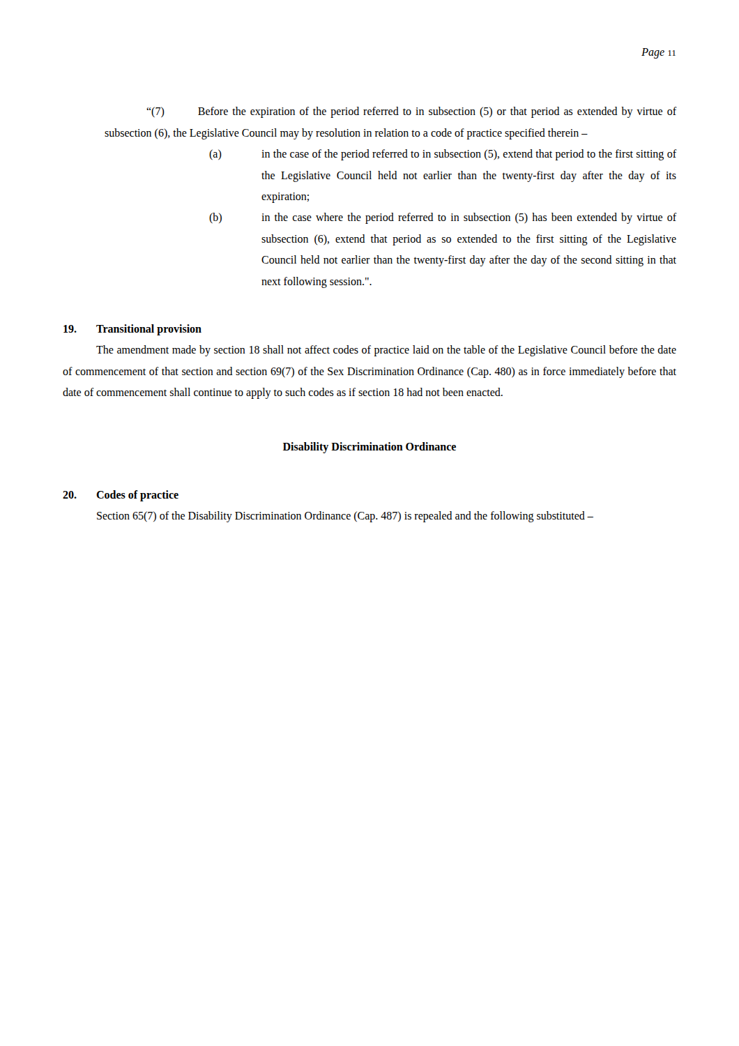Page 11
“(7)   Before the expiration of the period referred to in subsection (5) or that period as extended by virtue of subsection (6), the Legislative Council may by resolution in relation to a code of practice specified therein –
(a)
in the case of the period referred to in subsection (5), extend that period to the first sitting of the Legislative Council held not earlier than the twenty-first day after the day of its expiration;
(b)
in the case where the period referred to in subsection (5) has been extended by virtue of subsection (6), extend that period as so extended to the first sitting of the Legislative Council held not earlier than the twenty-first day after the day of the second sitting in that next following session.".
19. Transitional provision
The amendment made by section 18 shall not affect codes of practice laid on the table of the Legislative Council before the date of commencement of that section and section 69(7) of the Sex Discrimination Ordinance (Cap. 480) as in force immediately before that date of commencement shall continue to apply to such codes as if section 18 had not been enacted.
Disability Discrimination Ordinance
20. Codes of practice
Section 65(7) of the Disability Discrimination Ordinance (Cap. 487) is repealed and the following substituted –